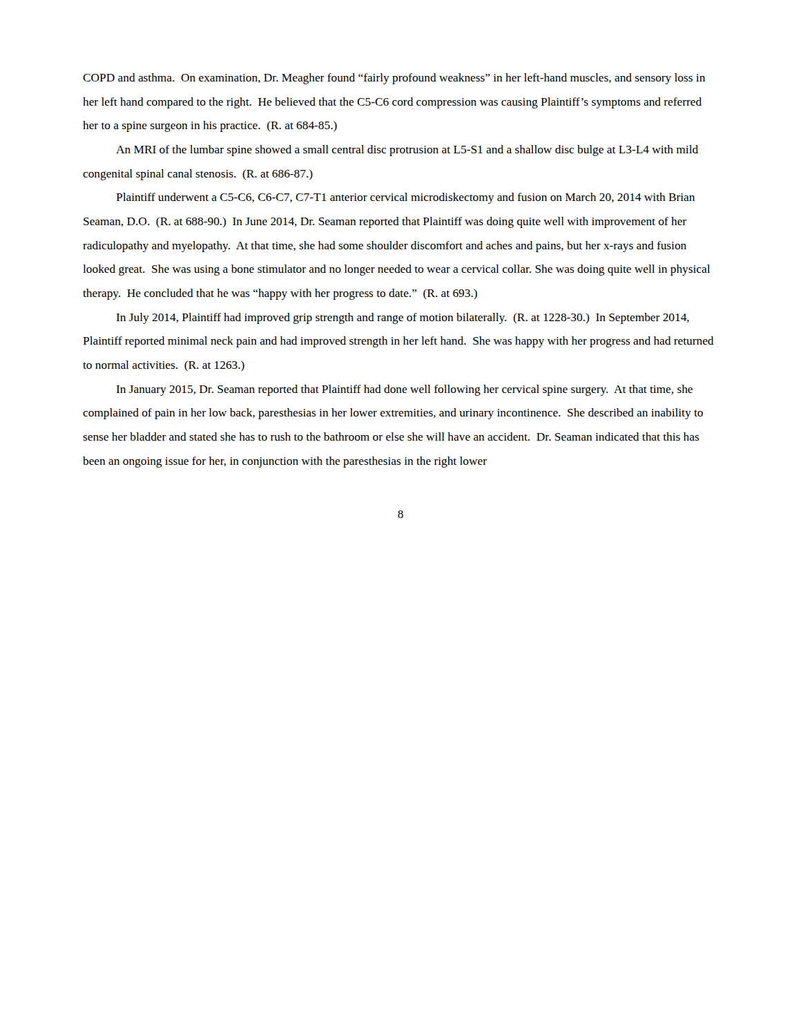COPD and asthma. On examination, Dr. Meagher found “fairly profound weakness” in her left-hand muscles, and sensory loss in her left hand compared to the right. He believed that the C5-C6 cord compression was causing Plaintiff’s symptoms and referred her to a spine surgeon in his practice. (R. at 684-85.)
An MRI of the lumbar spine showed a small central disc protrusion at L5-S1 and a shallow disc bulge at L3-L4 with mild congenital spinal canal stenosis. (R. at 686-87.)
Plaintiff underwent a C5-C6, C6-C7, C7-T1 anterior cervical microdiskectomy and fusion on March 20, 2014 with Brian Seaman, D.O. (R. at 688-90.) In June 2014, Dr. Seaman reported that Plaintiff was doing quite well with improvement of her radiculopathy and myelopathy. At that time, she had some shoulder discomfort and aches and pains, but her x-rays and fusion looked great. She was using a bone stimulator and no longer needed to wear a cervical collar. She was doing quite well in physical therapy. He concluded that he was “happy with her progress to date.” (R. at 693.)
In July 2014, Plaintiff had improved grip strength and range of motion bilaterally. (R. at 1228-30.) In September 2014, Plaintiff reported minimal neck pain and had improved strength in her left hand. She was happy with her progress and had returned to normal activities. (R. at 1263.)
In January 2015, Dr. Seaman reported that Plaintiff had done well following her cervical spine surgery. At that time, she complained of pain in her low back, paresthesias in her lower extremities, and urinary incontinence. She described an inability to sense her bladder and stated she has to rush to the bathroom or else she will have an accident. Dr. Seaman indicated that this has been an ongoing issue for her, in conjunction with the paresthesias in the right lower
8